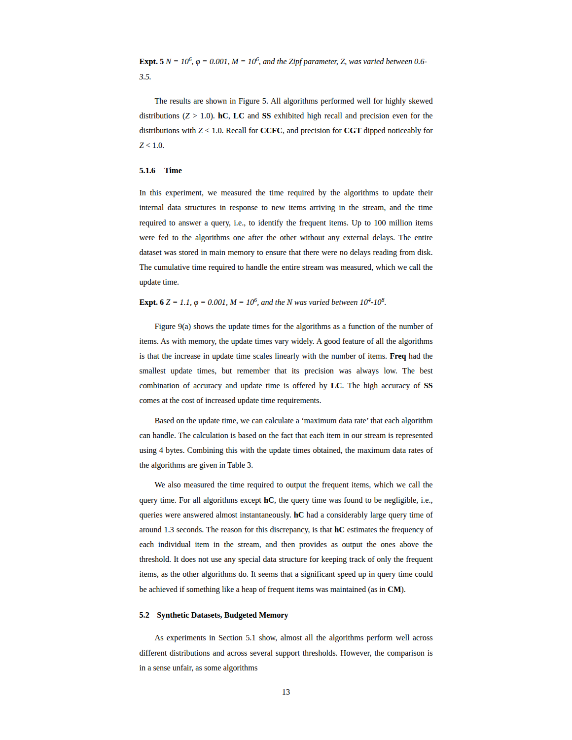Expt. 5 N = 106, φ = 0.001, M = 106, and the Zipf parameter, Z, was varied between 0.6-3.5.
The results are shown in Figure 5. All algorithms performed well for highly skewed distributions (Z > 1.0). hC, LC and SS exhibited high recall and precision even for the distributions with Z < 1.0. Recall for CCFC, and precision for CGT dipped noticeably for Z < 1.0.
5.1.6 Time
In this experiment, we measured the time required by the algorithms to update their internal data structures in response to new items arriving in the stream, and the time required to answer a query, i.e., to identify the frequent items. Up to 100 million items were fed to the algorithms one after the other without any external delays. The entire dataset was stored in main memory to ensure that there were no delays reading from disk. The cumulative time required to handle the entire stream was measured, which we call the update time.
Expt. 6 Z = 1.1, φ = 0.001, M = 106, and the N was varied between 104-108.
Figure 9(a) shows the update times for the algorithms as a function of the number of items. As with memory, the update times vary widely. A good feature of all the algorithms is that the increase in update time scales linearly with the number of items. Freq had the smallest update times, but remember that its precision was always low. The best combination of accuracy and update time is offered by LC. The high accuracy of SS comes at the cost of increased update time requirements.
Based on the update time, we can calculate a ‘maximum data rate’ that each algorithm can handle. The calculation is based on the fact that each item in our stream is represented using 4 bytes. Combining this with the update times obtained, the maximum data rates of the algorithms are given in Table 3.
We also measured the time required to output the frequent items, which we call the query time. For all algorithms except hC, the query time was found to be negligible, i.e., queries were answered almost instantaneously. hC had a considerably large query time of around 1.3 seconds. The reason for this discrepancy, is that hC estimates the frequency of each individual item in the stream, and then provides as output the ones above the threshold. It does not use any special data structure for keeping track of only the frequent items, as the other algorithms do. It seems that a significant speed up in query time could be achieved if something like a heap of frequent items was maintained (as in CM).
5.2 Synthetic Datasets, Budgeted Memory
As experiments in Section 5.1 show, almost all the algorithms perform well across different distributions and across several support thresholds. However, the comparison is in a sense unfair, as some algorithms
13